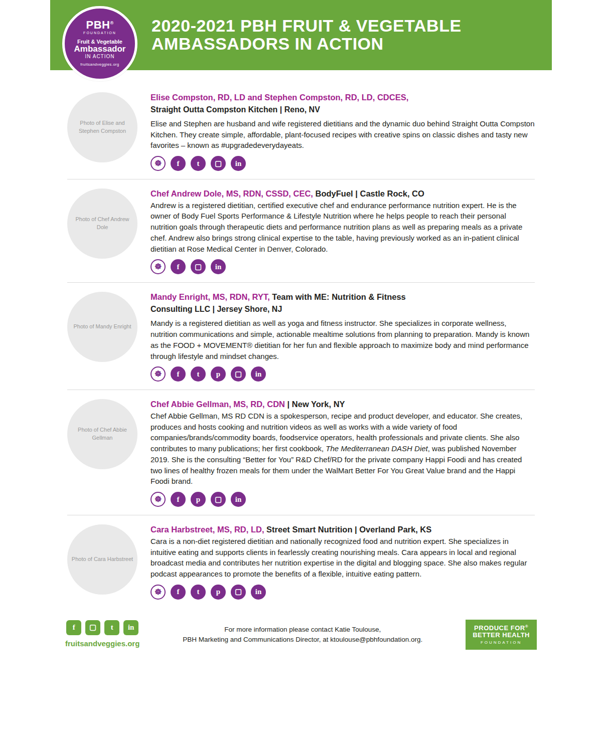PBH®
FOUNDATION
Fruit & Vegetable
Ambassador
IN ACTION
fruitsandveggies.org
2020-2021 PBH Fruit & Vegetable
Ambassadors in Action
Photo of Elise and Stephen Compston
Elise Compston, RD, LD and Stephen Compston, RD, LD, CDCES,
Straight Outta Compston Kitchen | Reno, NV
Elise and Stephen are husband and wife registered dietitians and the dynamic duo behind Straight Outta Compston Kitchen. They create simple, affordable, plant-focused recipes with creative spins on classic dishes and tasty new favorites – known as #upgradedeverydayeats.
☸ f t ▢ in
Photo of Chef Andrew Dole
Chef Andrew Dole, MS, RDN, CSSD, CEC, BodyFuel | Castle Rock, CO
Andrew is a registered dietitian, certified executive chef and endurance performance nutrition expert. He is the owner of Body Fuel Sports Performance & Lifestyle Nutrition where he helps people to reach their personal nutrition goals through therapeutic diets and performance nutrition plans as well as preparing meals as a private chef. Andrew also brings strong clinical expertise to the table, having previously worked as an in-patient clinical dietitian at Rose Medical Center in Denver, Colorado.
☸ f ▢ in
Photo of Mandy Enright
Mandy Enright, MS, RDN, RYT, Team with ME: Nutrition & Fitness
Consulting LLC | Jersey Shore, NJ
Mandy is a registered dietitian as well as yoga and fitness instructor. She specializes in corporate wellness, nutrition communications and simple, actionable mealtime solutions from planning to preparation. Mandy is known as the FOOD + MOVEMENT® dietitian for her fun and flexible approach to maximize body and mind performance through lifestyle and mindset changes.
☸ f t p ▢ in
Photo of Chef Abbie Gellman
Chef Abbie Gellman, MS, RD, CDN | New York, NY
Chef Abbie Gellman, MS RD CDN is a spokesperson, recipe and product developer, and educator. She creates, produces and hosts cooking and nutrition videos as well as works with a wide variety of food companies/brands/commodity boards, foodservice operators, health professionals and private clients. She also contributes to many publications; her first cookbook, The Mediterranean DASH Diet, was published November 2019. She is the consulting “Better for You” R&D Chef/RD for the private company Happi Foodi and has created two lines of healthy frozen meals for them under the WalMart Better For You Great Value brand and the Happi Foodi brand.
☸ f p ▢ in
Photo of Cara Harbstreet
Cara Harbstreet, MS, RD, LD, Street Smart Nutrition | Overland Park, KS
Cara is a non-diet registered dietitian and nationally recognized food and nutrition expert. She specializes in intuitive eating and supports clients in fearlessly creating nourishing meals. Cara appears in local and regional broadcast media and contributes her nutrition expertise in the digital and blogging space. She also makes regular podcast appearances to promote the benefits of a flexible, intuitive eating pattern.
☸ f t p ▢ in
f ▢ t in
fruitsandveggies.org
For more information please contact Katie Toulouse,
PBH Marketing and Communications Director, at ktoulouse@pbhfoundation.org.
PRODUCE FOR®
BETTER HEALTH FOUNDATION